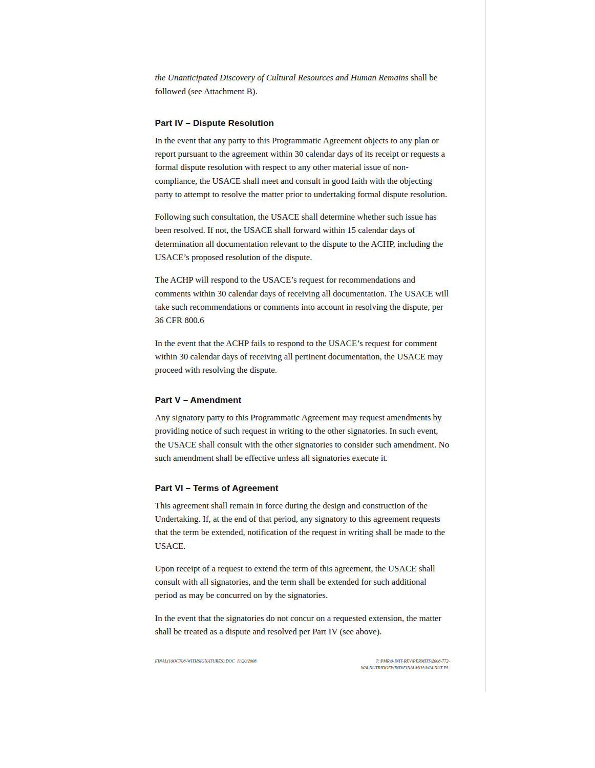the Unanticipated Discovery of Cultural Resources and Human Remains shall be followed (see Attachment B).
Part IV – Dispute Resolution
In the event that any party to this Programmatic Agreement objects to any plan or report pursuant to the agreement within 30 calendar days of its receipt or requests a formal dispute resolution with respect to any other material issue of non-compliance, the USACE shall meet and consult in good faith with the objecting party to attempt to resolve the matter prior to undertaking formal dispute resolution.
Following such consultation, the USACE shall determine whether such issue has been resolved. If not, the USACE shall forward within 15 calendar days of determination all documentation relevant to the dispute to the ACHP, including the USACE’s proposed resolution of the dispute.
The ACHP will respond to the USACE’s request for recommendations and comments within 30 calendar days of receiving all documentation. The USACE will take such recommendations or comments into account in resolving the dispute, per 36 CFR 800.6
In the event that the ACHP fails to respond to the USACE’s request for comment within 30 calendar days of receiving all pertinent documentation, the USACE may proceed with resolving the dispute.
Part V – Amendment
Any signatory party to this Programmatic Agreement may request amendments by providing notice of such request in writing to the other signatories. In such event, the USACE shall consult with the other signatories to consider such amendment. No such amendment shall be effective unless all signatories execute it.
Part VI – Terms of Agreement
This agreement shall remain in force during the design and construction of the Undertaking. If, at the end of that period, any signatory to this agreement requests that the term be extended, notification of the request in writing shall be made to the USACE.
Upon receipt of a request to extend the term of this agreement, the USACE shall consult with all signatories, and the term shall be extended for such additional period as may be concurred on by the signatories.
In the event that the signatories do not concur on a requested extension, the matter shall be treated as a dispute and resolved per Part IV (see above).
FINAL(10OCT08-WITHSIGNATURES).DOC 11/20/2008
T:\PMR\0-INIT-REV\PERMITS\2008-772-WALNUTRIDGEWIND\FINALMOA\WALNUT PA-